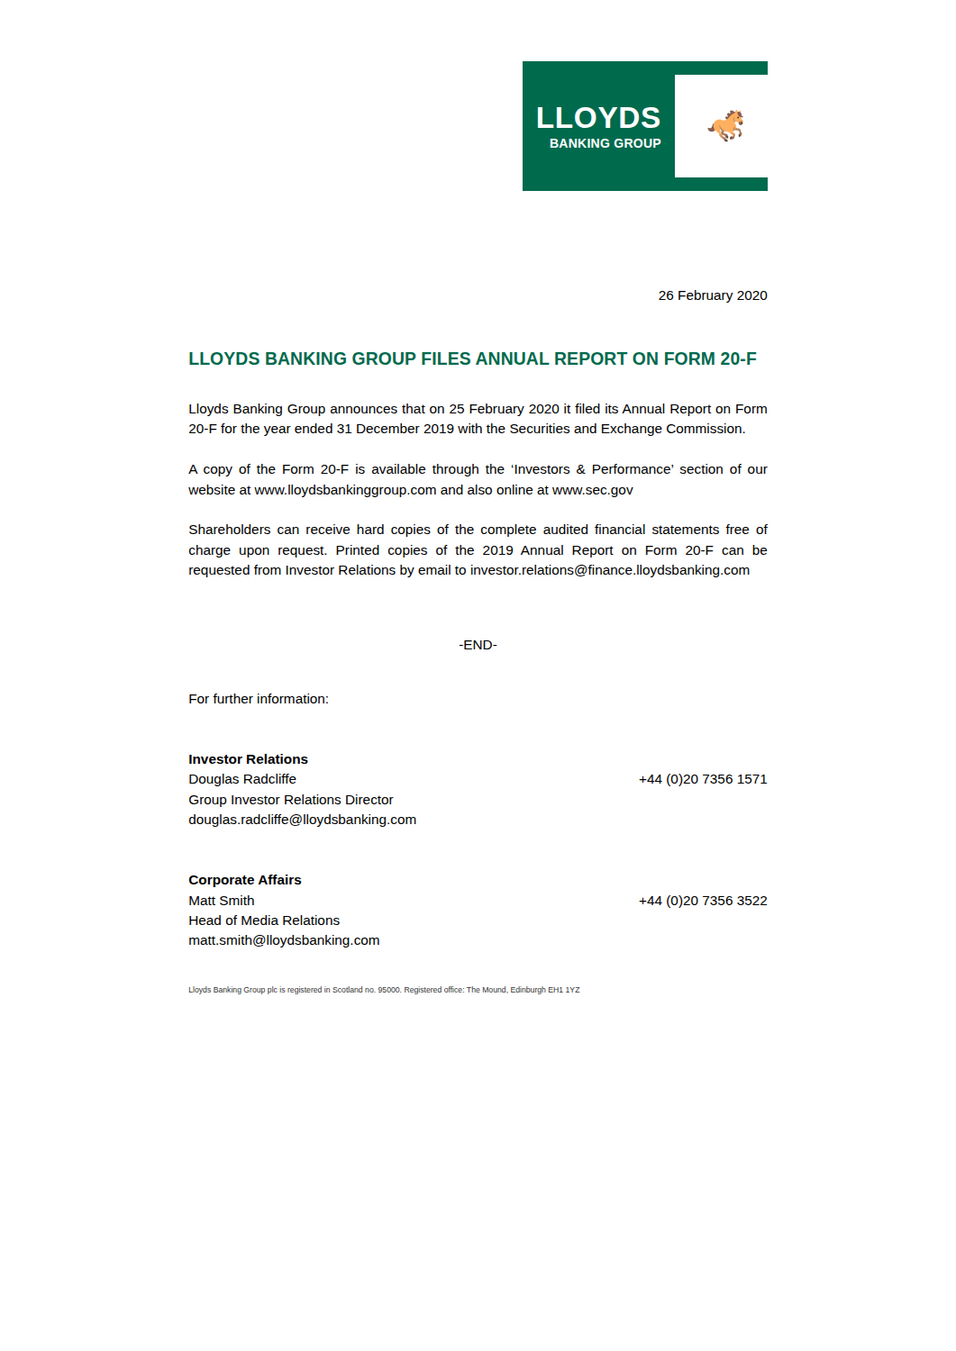LLOYDS BANKING GROUP
🐎
26 February 2020
LLOYDS BANKING GROUP FILES ANNUAL REPORT ON FORM 20-F
Lloyds Banking Group announces that on 25 February 2020 it filed its Annual Report on Form 20-F for the year ended 31 December 2019 with the Securities and Exchange Commission.
A copy of the Form 20-F is available through the ‘Investors & Performance’ section of our website at www.lloydsbankinggroup.com and also online at www.sec.gov
Shareholders can receive hard copies of the complete audited financial statements free of charge upon request. Printed copies of the 2019 Annual Report on Form 20-F can be requested from Investor Relations by email to investor.relations@finance.lloydsbanking.com
-END-
For further information:
Investor Relations
Douglas Radcliffe
+44 (0)20 7356 1571
Group Investor Relations Director
douglas.radcliffe@lloydsbanking.com
Corporate Affairs
Matt Smith
+44 (0)20 7356 3522
Head of Media Relations
matt.smith@lloydsbanking.com
Lloyds Banking Group plc is registered in Scotland no. 95000. Registered office: The Mound, Edinburgh EH1 1YZ